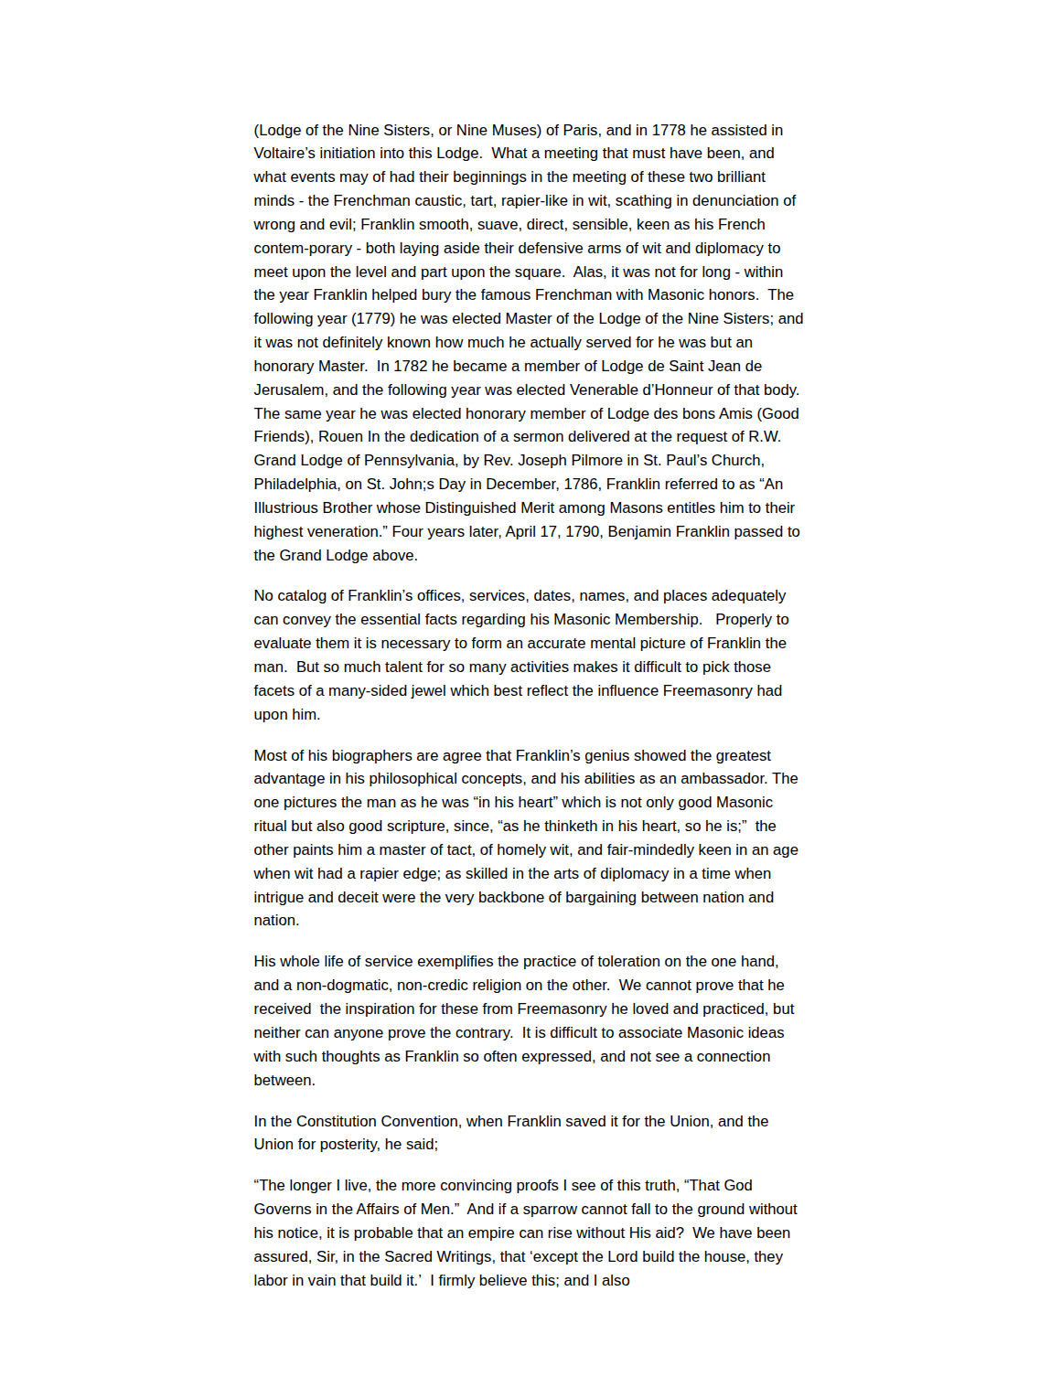(Lodge of the Nine Sisters, or Nine Muses) of Paris, and in 1778 he assisted in Voltaire’s initiation into this Lodge. What a meeting that must have been, and what events may of had their beginnings in the meeting of these two brilliant minds - the Frenchman caustic, tart, rapier-like in wit, scathing in denunciation of wrong and evil; Franklin smooth, suave, direct, sensible, keen as his French contem-porary - both laying aside their defensive arms of wit and diplomacy to meet upon the level and part upon the square. Alas, it was not for long - within the year Franklin helped bury the famous Frenchman with Masonic honors. The following year (1779) he was elected Master of the Lodge of the Nine Sisters; and it was not definitely known how much he actually served for he was but an honorary Master. In 1782 he became a member of Lodge de Saint Jean de Jerusalem, and the following year was elected Venerable d’Honneur of that body. The same year he was elected honorary member of Lodge des bons Amis (Good Friends), Rouen In the dedication of a sermon delivered at the request of R.W. Grand Lodge of Pennsylvania, by Rev. Joseph Pilmore in St. Paul’s Church, Philadelphia, on St. John;s Day in December, 1786, Franklin referred to as “An Illustrious Brother whose Distinguished Merit among Masons entitles him to their highest veneration.” Four years later, April 17, 1790, Benjamin Franklin passed to the Grand Lodge above.
No catalog of Franklin’s offices, services, dates, names, and places adequately can convey the essential facts regarding his Masonic Membership. Properly to evaluate them it is necessary to form an accurate mental picture of Franklin the man. But so much talent for so many activities makes it difficult to pick those facets of a many-sided jewel which best reflect the influence Freemasonry had upon him.
Most of his biographers are agree that Franklin’s genius showed the greatest advantage in his philosophical concepts, and his abilities as an ambassador. The one pictures the man as he was “in his heart” which is not only good Masonic ritual but also good scripture, since, “as he thinketh in his heart, so he is;” the other paints him a master of tact, of homely wit, and fair-mindedly keen in an age when wit had a rapier edge; as skilled in the arts of diplomacy in a time when intrigue and deceit were the very backbone of bargaining between nation and nation.
His whole life of service exemplifies the practice of toleration on the one hand, and a non-dogmatic, non-credic religion on the other. We cannot prove that he received the inspiration for these from Freemasonry he loved and practiced, but neither can anyone prove the contrary. It is difficult to associate Masonic ideas with such thoughts as Franklin so often expressed, and not see a connection between.
In the Constitution Convention, when Franklin saved it for the Union, and the Union for posterity, he said;
“The longer I live, the more convincing proofs I see of this truth, “That God Governs in the Affairs of Men.” And if a sparrow cannot fall to the ground without his notice, it is probable that an empire can rise without His aid? We have been assured, Sir, in the Sacred Writings, that ‘except the Lord build the house, they labor in vain that build it.’ I firmly believe this; and I also